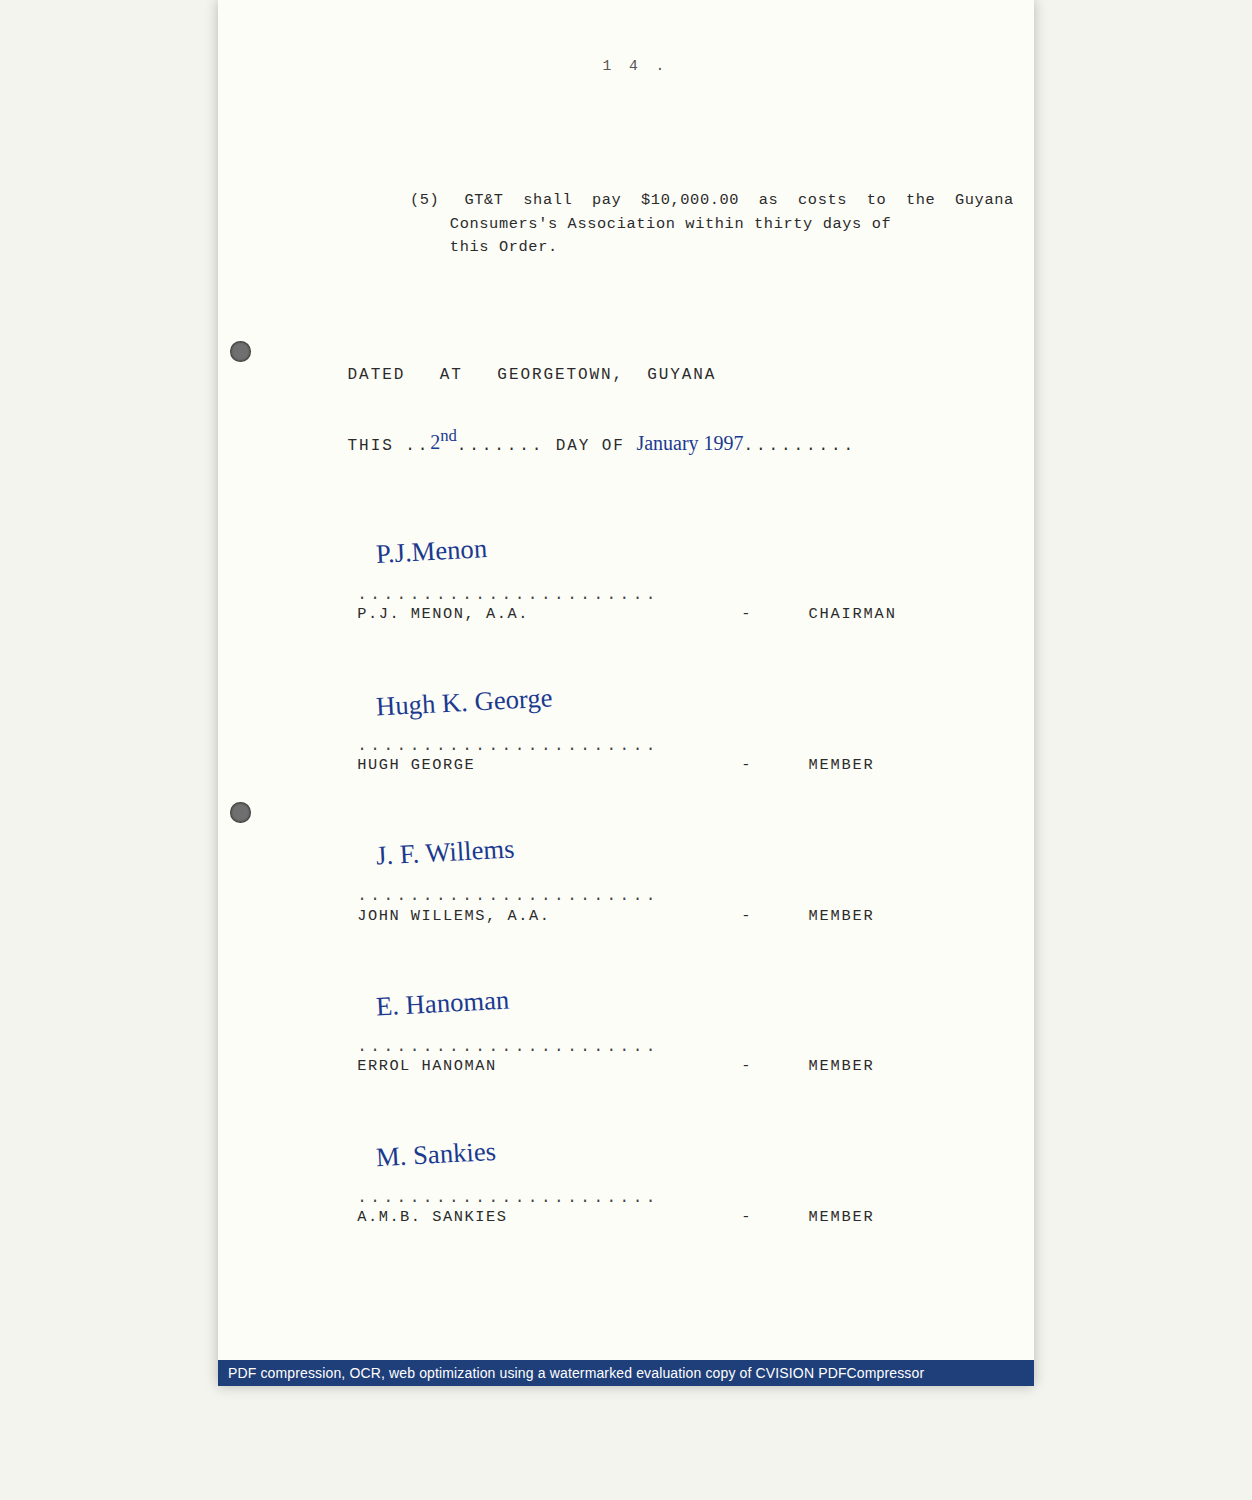1 4 .
(5) GT&T shall pay $10,000.00 as costs to the Guyana Consumers's Association within thirty days of this Order.
DATED AT GEORGETOWN, GUYANA
THIS .. 2nd....... DAY OF January 1997.........
P.J.Menon
..................................
P.J. MENON, A.A.
-
CHAIRMAN
Hugh K. George
..................................
HUGH GEORGE
-
MEMBER
J. F. Willems
..................................
JOHN WILLEMS, A.A.
-
MEMBER
E. Hanoman
..................................
ERROL HANOMAN
-
MEMBER
M. Sankies
..................................
A.M.B. SANKIES
-
MEMBER
PDF compression, OCR, web optimization using a watermarked evaluation copy of CVISION PDFCompressor